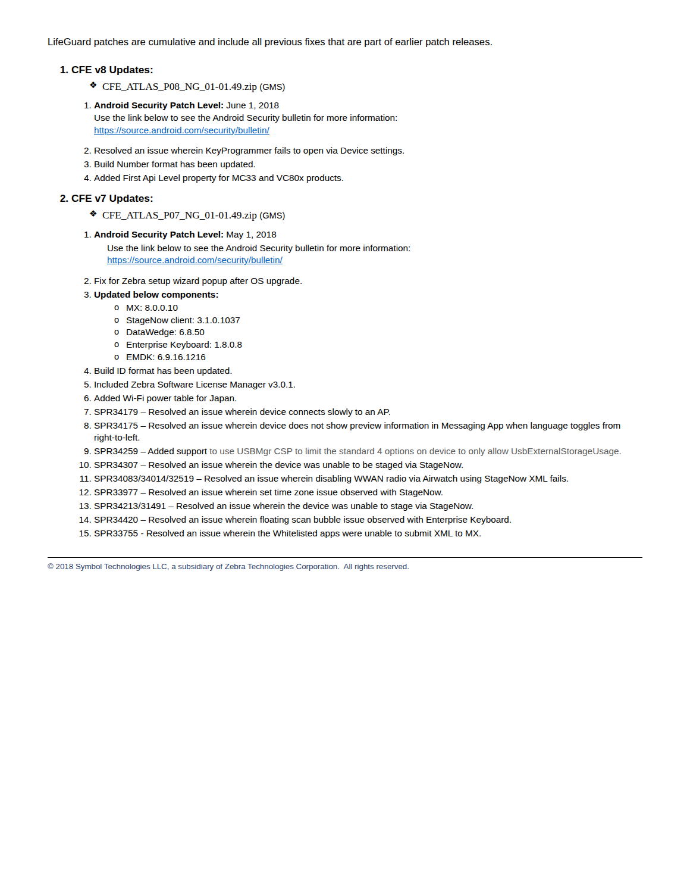LifeGuard patches are cumulative and include all previous fixes that are part of earlier patch releases.
CFE v8 Updates:
CFE_ATLAS_P08_NG_01-01.49.zip (GMS)
Android Security Patch Level: June 1, 2018
Use the link below to see the Android Security bulletin for more information:
https://source.android.com/security/bulletin/
Resolved an issue wherein KeyProgrammer fails to open via Device settings.
Build Number format has been updated.
Added First Api Level property for MC33 and VC80x products.
CFE v7 Updates:
CFE_ATLAS_P07_NG_01-01.49.zip (GMS)
Android Security Patch Level: May 1, 2018
Use the link below to see the Android Security bulletin for more information:
https://source.android.com/security/bulletin/
Fix for Zebra setup wizard popup after OS upgrade.
Updated below components:
MX: 8.0.0.10
StageNow client: 3.1.0.1037
DataWedge: 6.8.50
Enterprise Keyboard: 1.8.0.8
EMDK: 6.9.16.1216
Build ID format has been updated.
Included Zebra Software License Manager v3.0.1.
Added Wi-Fi power table for Japan.
SPR34179 – Resolved an issue wherein device connects slowly to an AP.
SPR34175 – Resolved an issue wherein device does not show preview information in Messaging App when language toggles from right-to-left.
SPR34259 – Added support to use USBMgr CSP to limit the standard 4 options on device to only allow UsbExternalStorageUsage.
SPR34307 – Resolved an issue wherein the device was unable to be staged via StageNow.
SPR34083/34014/32519 – Resolved an issue wherein disabling WWAN radio via Airwatch using StageNow XML fails.
SPR33977 – Resolved an issue wherein set time zone issue observed with StageNow.
SPR34213/31491 – Resolved an issue wherein the device was unable to stage via StageNow.
SPR34420 – Resolved an issue wherein floating scan bubble issue observed with Enterprise Keyboard.
SPR33755 - Resolved an issue wherein the Whitelisted apps were unable to submit XML to MX.
© 2018 Symbol Technologies LLC, a subsidiary of Zebra Technologies Corporation. All rights reserved.